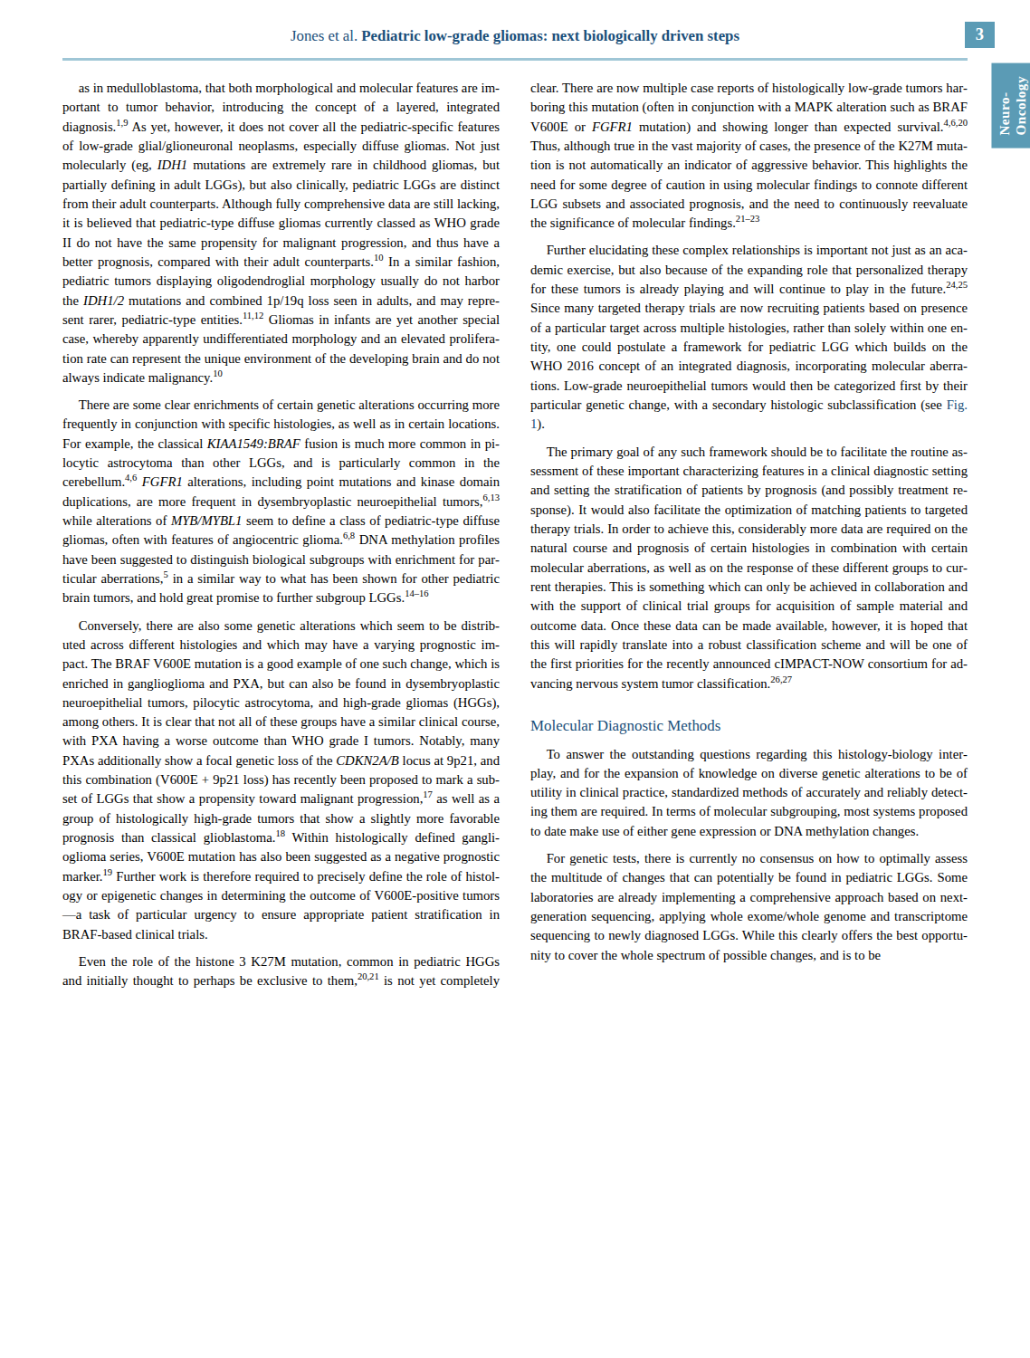Jones et al. Pediatric low-grade gliomas: next biologically driven steps
3
Neuro-
Oncology
as in medulloblastoma, that both morphological and molecular features are important to tumor behavior, introducing the concept of a layered, integrated diagnosis.1,9 As yet, however, it does not cover all the pediatric-specific features of low-grade glial/glioneuronal neoplasms, especially diffuse gliomas. Not just molecularly (eg, IDH1 mutations are extremely rare in childhood gliomas, but partially defining in adult LGGs), but also clinically, pediatric LGGs are distinct from their adult counterparts. Although fully comprehensive data are still lacking, it is believed that pediatric-type diffuse gliomas currently classed as WHO grade II do not have the same propensity for malignant progression, and thus have a better prognosis, compared with their adult counterparts.10 In a similar fashion, pediatric tumors displaying oligodendroglial morphology usually do not harbor the IDH1/2 mutations and combined 1p/19q loss seen in adults, and may represent rarer, pediatric-type entities.11,12 Gliomas in infants are yet another special case, whereby apparently undifferentiated morphology and an elevated proliferation rate can represent the unique environment of the developing brain and do not always indicate malignancy.10
There are some clear enrichments of certain genetic alterations occurring more frequently in conjunction with specific histologies, as well as in certain locations. For example, the classical KIAA1549:BRAF fusion is much more common in pilocytic astrocytoma than other LGGs, and is particularly common in the cerebellum.4,6 FGFR1 alterations, including point mutations and kinase domain duplications, are more frequent in dysembryoplastic neuroepithelial tumors,6,13 while alterations of MYB/MYBL1 seem to define a class of pediatric-type diffuse gliomas, often with features of angiocentric glioma.6,8 DNA methylation profiles have been suggested to distinguish biological subgroups with enrichment for particular aberrations,5 in a similar way to what has been shown for other pediatric brain tumors, and hold great promise to further subgroup LGGs.14–16
Conversely, there are also some genetic alterations which seem to be distributed across different histologies and which may have a varying prognostic impact. The BRAF V600E mutation is a good example of one such change, which is enriched in ganglioglioma and PXA, but can also be found in dysembryoplastic neuroepithelial tumors, pilocytic astrocytoma, and high-grade gliomas (HGGs), among others. It is clear that not all of these groups have a similar clinical course, with PXA having a worse outcome than WHO grade I tumors. Notably, many PXAs additionally show a focal genetic loss of the CDKN2A/B locus at 9p21, and this combination (V600E + 9p21 loss) has recently been proposed to mark a subset of LGGs that show a propensity toward malignant progression,17 as well as a group of histologically high-grade tumors that show a slightly more favorable prognosis than classical glioblastoma.18 Within histologically defined ganglioglioma series, V600E mutation has also been suggested as a negative prognostic marker.19 Further work is therefore required to precisely define the role of histology or epigenetic changes in determining the outcome of V600E-positive tumors—a task of particular urgency to ensure appropriate patient stratification in BRAF-based clinical trials.
Even the role of the histone 3 K27M mutation, common in pediatric HGGs and initially thought to perhaps be exclusive to them,20,21 is not yet completely clear. There are now multiple case reports of histologically low-grade tumors harboring this mutation (often in conjunction with a MAPK alteration such as BRAF V600E or FGFR1 mutation) and showing longer than expected survival.4,6,20 Thus, although true in the vast majority of cases, the presence of the K27M mutation is not automatically an indicator of aggressive behavior. This highlights the need for some degree of caution in using molecular findings to connote different LGG subsets and associated prognosis, and the need to continuously reevaluate the significance of molecular findings.21–23
Further elucidating these complex relationships is important not just as an academic exercise, but also because of the expanding role that personalized therapy for these tumors is already playing and will continue to play in the future.24,25 Since many targeted therapy trials are now recruiting patients based on presence of a particular target across multiple histologies, rather than solely within one entity, one could postulate a framework for pediatric LGG which builds on the WHO 2016 concept of an integrated diagnosis, incorporating molecular aberrations. Low-grade neuroepithelial tumors would then be categorized first by their particular genetic change, with a secondary histologic subclassification (see Fig. 1).
The primary goal of any such framework should be to facilitate the routine assessment of these important characterizing features in a clinical diagnostic setting and setting the stratification of patients by prognosis (and possibly treatment response). It would also facilitate the optimization of matching patients to targeted therapy trials. In order to achieve this, considerably more data are required on the natural course and prognosis of certain histologies in combination with certain molecular aberrations, as well as on the response of these different groups to current therapies. This is something which can only be achieved in collaboration and with the support of clinical trial groups for acquisition of sample material and outcome data. Once these data can be made available, however, it is hoped that this will rapidly translate into a robust classification scheme and will be one of the first priorities for the recently announced cIMPACT-NOW consortium for advancing nervous system tumor classification.26,27
Molecular Diagnostic Methods
To answer the outstanding questions regarding this histology-biology interplay, and for the expansion of knowledge on diverse genetic alterations to be of utility in clinical practice, standardized methods of accurately and reliably detecting them are required. In terms of molecular subgrouping, most systems proposed to date make use of either gene expression or DNA methylation changes.
For genetic tests, there is currently no consensus on how to optimally assess the multitude of changes that can potentially be found in pediatric LGGs. Some laboratories are already implementing a comprehensive approach based on next-generation sequencing, applying whole exome/whole genome and transcriptome sequencing to newly diagnosed LGGs. While this clearly offers the best opportunity to cover the whole spectrum of possible changes, and is to be